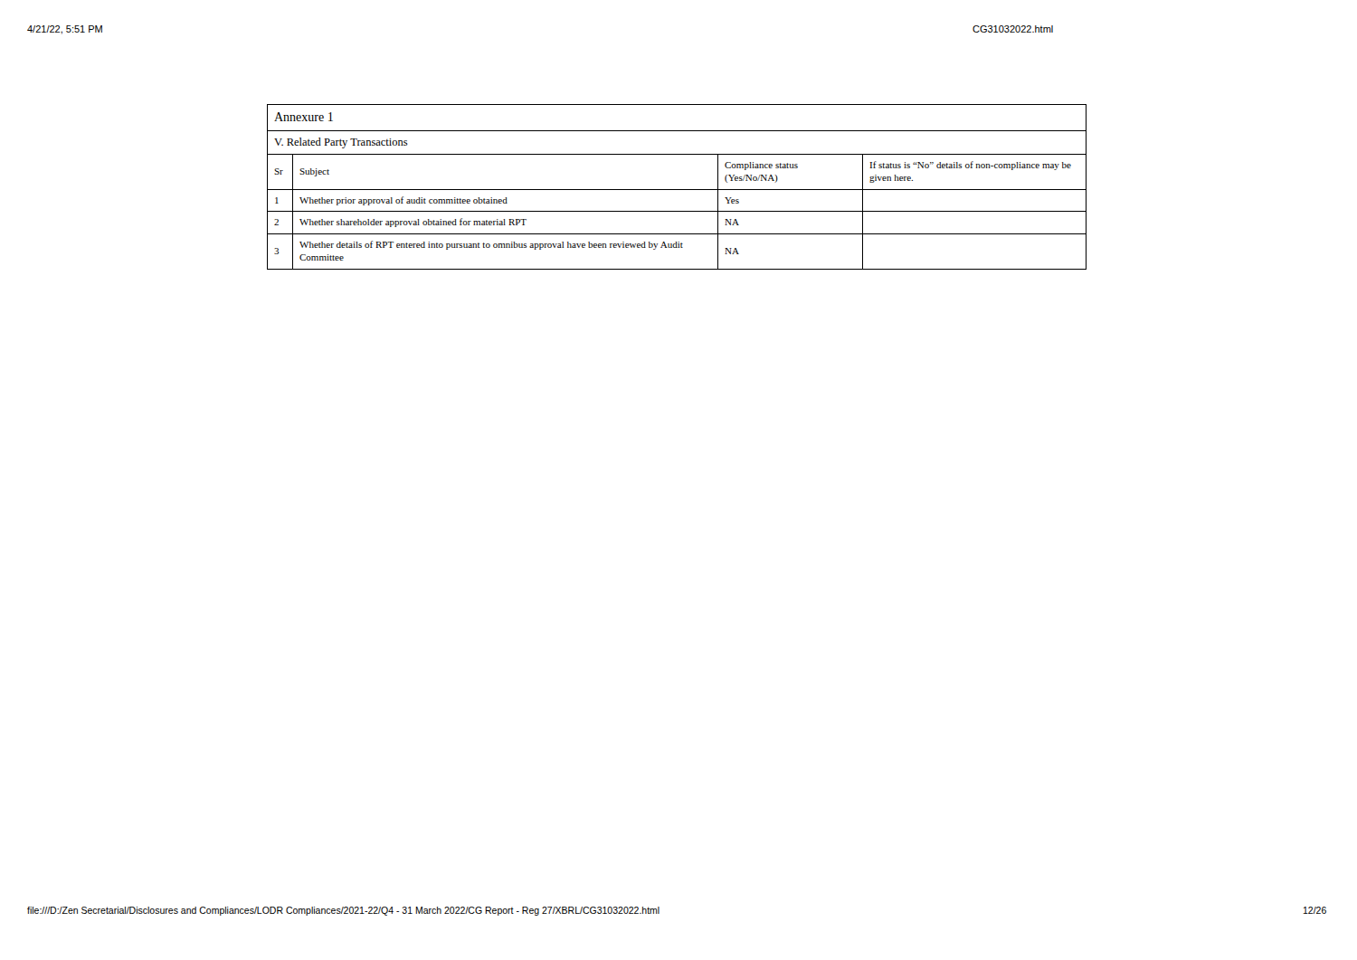4/21/22, 5:51 PM
CG31032022.html
| Annexure 1 |
| V. Related Party Transactions |
| Sr | Subject | Compliance status (Yes/No/NA) | If status is “No” details of non-compliance may be given here. |
| 1 | Whether prior approval of audit committee obtained | Yes | |
| 2 | Whether shareholder approval obtained for material RPT | NA | |
| 3 | Whether details of RPT entered into pursuant to omnibus approval have been reviewed by Audit Committee | NA | |
file:///D:/Zen Secretarial/Disclosures and Compliances/LODR Compliances/2021-22/Q4 - 31 March 2022/CG Report - Reg 27/XBRL/CG31032022.html
12/26